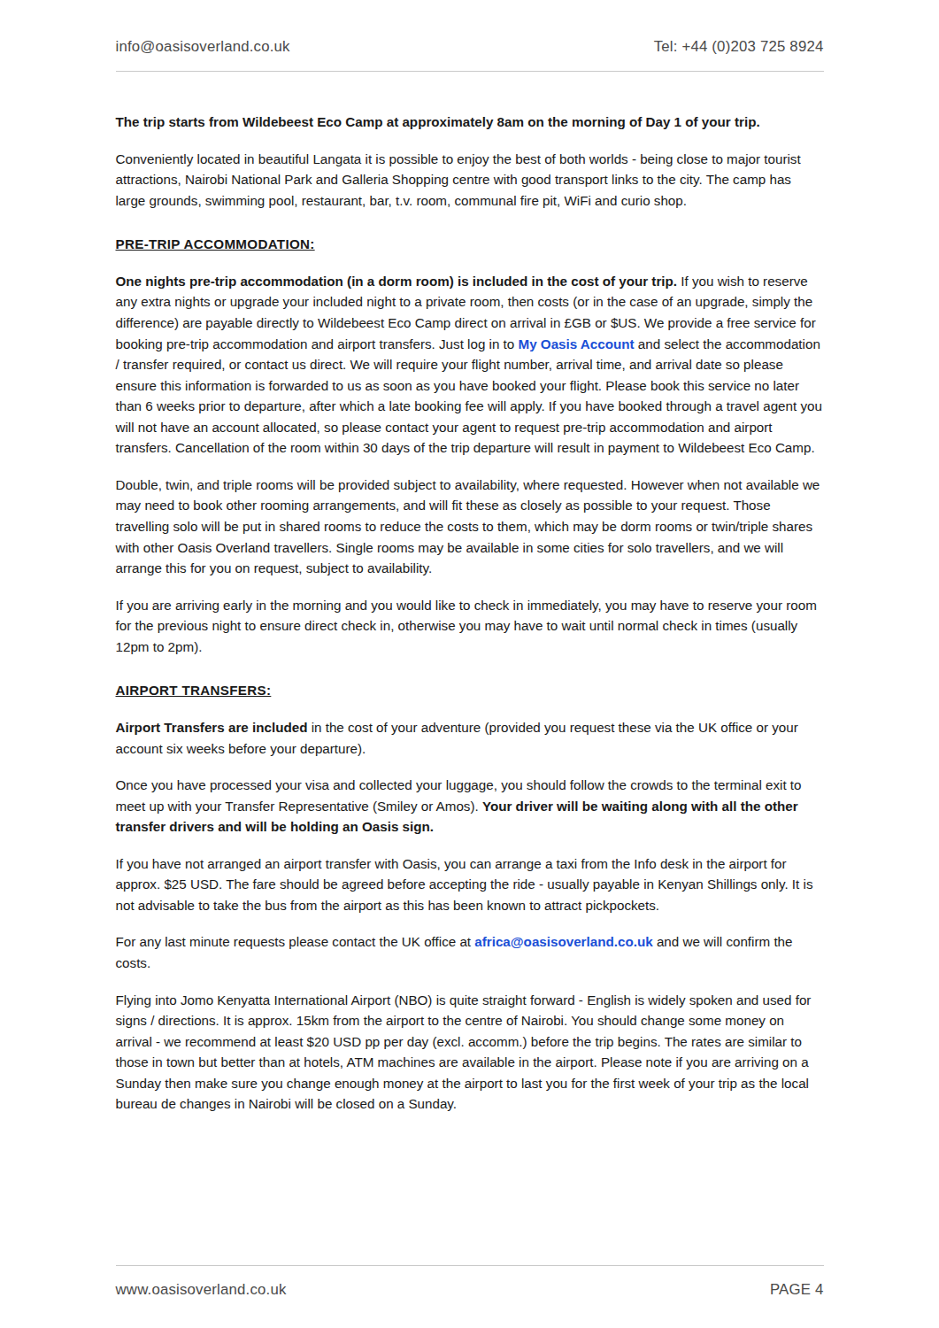info@oasisoverland.co.uk Tel: +44 (0)203 725 8924
The trip starts from Wildebeest Eco Camp at approximately 8am on the morning of Day 1 of your trip.
Conveniently located in beautiful Langata it is possible to enjoy the best of both worlds - being close to major tourist attractions, Nairobi National Park and Galleria Shopping centre with good transport links to the city. The camp has large grounds, swimming pool, restaurant, bar, t.v. room, communal fire pit, WiFi and curio shop.
PRE-TRIP ACCOMMODATION:
One nights pre-trip accommodation (in a dorm room) is included in the cost of your trip. If you wish to reserve any extra nights or upgrade your included night to a private room, then costs (or in the case of an upgrade, simply the difference) are payable directly to Wildebeest Eco Camp direct on arrival in £GB or $US. We provide a free service for booking pre-trip accommodation and airport transfers. Just log in to My Oasis Account and select the accommodation / transfer required, or contact us direct. We will require your flight number, arrival time, and arrival date so please ensure this information is forwarded to us as soon as you have booked your flight. Please book this service no later than 6 weeks prior to departure, after which a late booking fee will apply. If you have booked through a travel agent you will not have an account allocated, so please contact your agent to request pre-trip accommodation and airport transfers. Cancellation of the room within 30 days of the trip departure will result in payment to Wildebeest Eco Camp.
Double, twin, and triple rooms will be provided subject to availability, where requested. However when not available we may need to book other rooming arrangements, and will fit these as closely as possible to your request. Those travelling solo will be put in shared rooms to reduce the costs to them, which may be dorm rooms or twin/triple shares with other Oasis Overland travellers. Single rooms may be available in some cities for solo travellers, and we will arrange this for you on request, subject to availability.
If you are arriving early in the morning and you would like to check in immediately, you may have to reserve your room for the previous night to ensure direct check in, otherwise you may have to wait until normal check in times (usually 12pm to 2pm).
AIRPORT TRANSFERS:
Airport Transfers are included in the cost of your adventure (provided you request these via the UK office or your account six weeks before your departure).
Once you have processed your visa and collected your luggage, you should follow the crowds to the terminal exit to meet up with your Transfer Representative (Smiley or Amos). Your driver will be waiting along with all the other transfer drivers and will be holding an Oasis sign.
If you have not arranged an airport transfer with Oasis, you can arrange a taxi from the Info desk in the airport for approx. $25 USD. The fare should be agreed before accepting the ride - usually payable in Kenyan Shillings only. It is not advisable to take the bus from the airport as this has been known to attract pickpockets.
For any last minute requests please contact the UK office at africa@oasisoverland.co.uk and we will confirm the costs.
Flying into Jomo Kenyatta International Airport (NBO) is quite straight forward - English is widely spoken and used for signs / directions. It is approx. 15km from the airport to the centre of Nairobi. You should change some money on arrival - we recommend at least $20 USD pp per day (excl. accomm.) before the trip begins. The rates are similar to those in town but better than at hotels, ATM machines are available in the airport. Please note if you are arriving on a Sunday then make sure you change enough money at the airport to last you for the first week of your trip as the local bureau de changes in Nairobi will be closed on a Sunday.
www.oasisoverland.co.uk PAGE 4